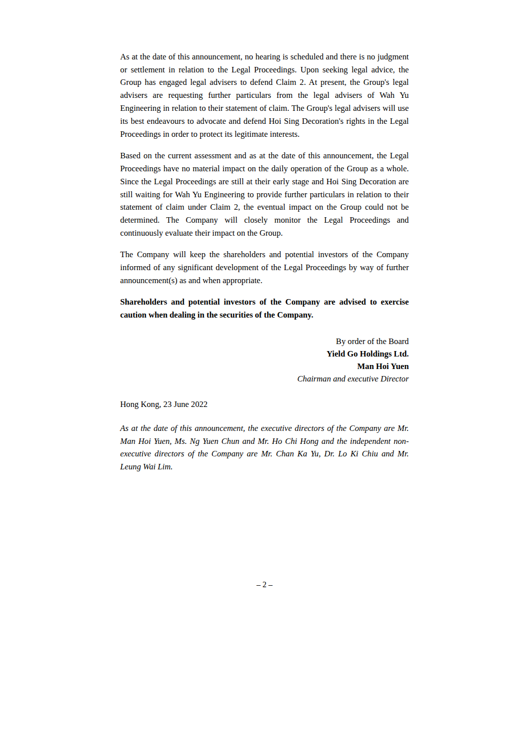As at the date of this announcement, no hearing is scheduled and there is no judgment or settlement in relation to the Legal Proceedings. Upon seeking legal advice, the Group has engaged legal advisers to defend Claim 2. At present, the Group's legal advisers are requesting further particulars from the legal advisers of Wah Yu Engineering in relation to their statement of claim. The Group's legal advisers will use its best endeavours to advocate and defend Hoi Sing Decoration's rights in the Legal Proceedings in order to protect its legitimate interests.
Based on the current assessment and as at the date of this announcement, the Legal Proceedings have no material impact on the daily operation of the Group as a whole. Since the Legal Proceedings are still at their early stage and Hoi Sing Decoration are still waiting for Wah Yu Engineering to provide further particulars in relation to their statement of claim under Claim 2, the eventual impact on the Group could not be determined. The Company will closely monitor the Legal Proceedings and continuously evaluate their impact on the Group.
The Company will keep the shareholders and potential investors of the Company informed of any significant development of the Legal Proceedings by way of further announcement(s) as and when appropriate.
Shareholders and potential investors of the Company are advised to exercise caution when dealing in the securities of the Company.
By order of the Board Yield Go Holdings Ltd. Man Hoi Yuen Chairman and executive Director
Hong Kong, 23 June 2022
As at the date of this announcement, the executive directors of the Company are Mr. Man Hoi Yuen, Ms. Ng Yuen Chun and Mr. Ho Chi Hong and the independent non-executive directors of the Company are Mr. Chan Ka Yu, Dr. Lo Ki Chiu and Mr. Leung Wai Lim.
– 2 –